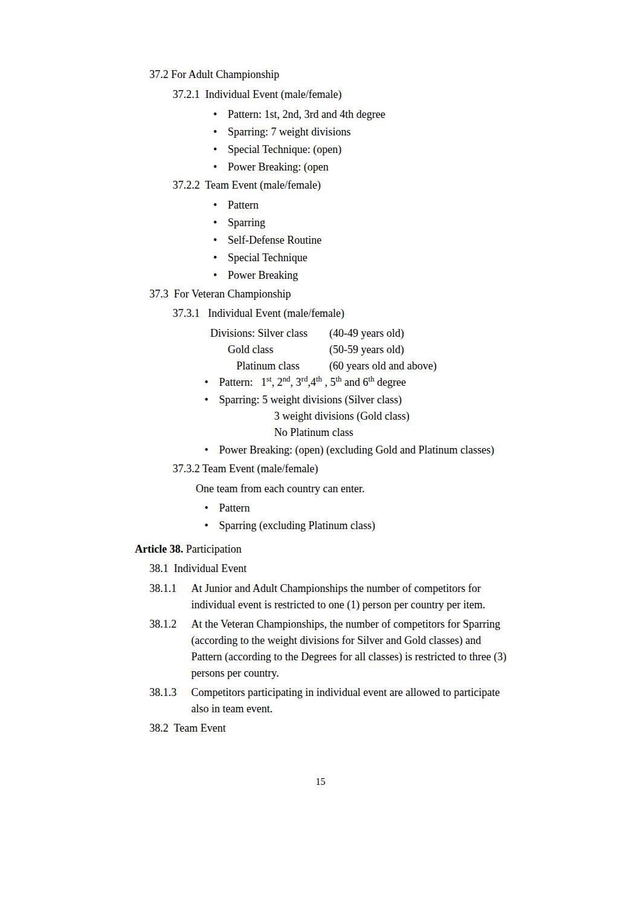37.2 For Adult Championship
37.2.1 Individual Event (male/female)
Pattern: 1st, 2nd, 3rd and 4th degree
Sparring: 7 weight divisions
Special Technique: (open)
Power Breaking: (open
37.2.2 Team Event (male/female)
Pattern
Sparring
Self-Defense Routine
Special Technique
Power Breaking
37.3 For Veteran Championship
37.3.1 Individual Event (male/female)
Divisions: Silver class(40-49 years old)
Gold class(50-59 years old)
Platinum class(60 years old and above)
Pattern: 1st, 2nd, 3rd,4th , 5th and 6th degree
Sparring: 5 weight divisions (Silver class)
3 weight divisions (Gold class)
No Platinum class
Power Breaking: (open) (excluding Gold and Platinum classes)
37.3.2 Team Event (male/female)
One team from each country can enter.
Pattern
Sparring (excluding Platinum class)
Article 38. Participation
38.1 Individual Event
38.1.1 At Junior and Adult Championships the number of competitors for individual event is restricted to one (1) person per country per item.
38.1.2 At the Veteran Championships, the number of competitors for Sparring (according to the weight divisions for Silver and Gold classes) and Pattern (according to the Degrees for all classes) is restricted to three (3) persons per country.
38.1.3 Competitors participating in individual event are allowed to participate also in team event.
38.2 Team Event
15